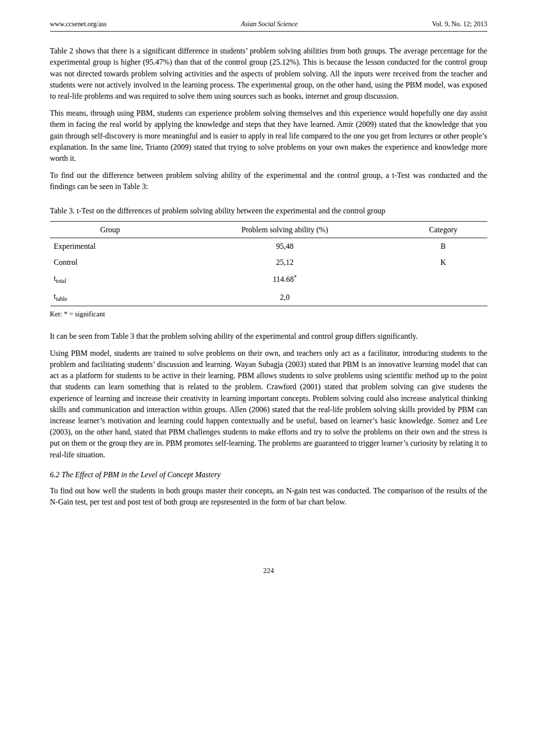www.ccsenet.org/ass Asian Social Science Vol. 9, No. 12; 2013
Table 2 shows that there is a significant difference in students’ problem solving abilities from both groups. The average percentage for the experimental group is higher (95.47%) than that of the control group (25.12%). This is because the lesson conducted for the control group was not directed towards problem solving activities and the aspects of problem solving. All the inputs were received from the teacher and students were not actively involved in the learning process. The experimental group, on the other hand, using the PBM model, was exposed to real-life problems and was required to solve them using sources such as books, internet and group discussion.
This means, through using PBM, students can experience problem solving themselves and this experience would hopefully one day assist them in facing the real world by applying the knowledge and steps that they have learned. Amir (2009) stated that the knowledge that you gain through self-discovery is more meaningful and is easier to apply in real life compared to the one you get from lectures or other people’s explanation. In the same line, Trianto (2009) stated that trying to solve problems on your own makes the experience and knowledge more worth it.
To find out the difference between problem solving ability of the experimental and the control group, a t-Test was conducted and the findings can be seen in Table 3:
Table 3. t-Test on the differences of problem solving ability between the experimental and the control group
| Group | Problem solving ability (%) | Category |
| --- | --- | --- |
| Experimental | 95,48 | B |
| Control | 25,12 | K |
| t total | 114.68 * | |
| t table | 2,0 | |
Ket: * = significant
It can be seen from Table 3 that the problem solving ability of the experimental and control group differs significantly.
Using PBM model, students are trained to solve problems on their own, and teachers only act as a facilitator, introducing students to the problem and facilitating students’ discussion and learning. Wayan Subagja (2003) stated that PBM is an innovative learning model that can act as a platform for students to be active in their learning. PBM allows students to solve problems using scientific method up to the point that students can learn something that is related to the problem. Crawford (2001) stated that problem solving can give students the experience of learning and increase their creativity in learning important concepts. Problem solving could also increase analytical thinking skills and communication and interaction within groups. Allen (2006) stated that the real-life problem solving skills provided by PBM can increase learner’s motivation and learning could happen contextually and be useful, based on learner’s basic knowledge. Somez and Lee (2003), on the other hand, stated that PBM challenges students to make efforts and try to solve the problems on their own and the stress is put on them or the group they are in. PBM promotes self-learning. The problems are guaranteed to trigger learner’s curiosity by relating it to real-life situation.
6.2 The Effect of PBM in the Level of Concept Mastery
To find out how well the students in both groups master their concepts, an N-gain test was conducted. The comparison of the results of the N-Gain test, per test and post test of both group are repsresented in the form of bar chart below.
224